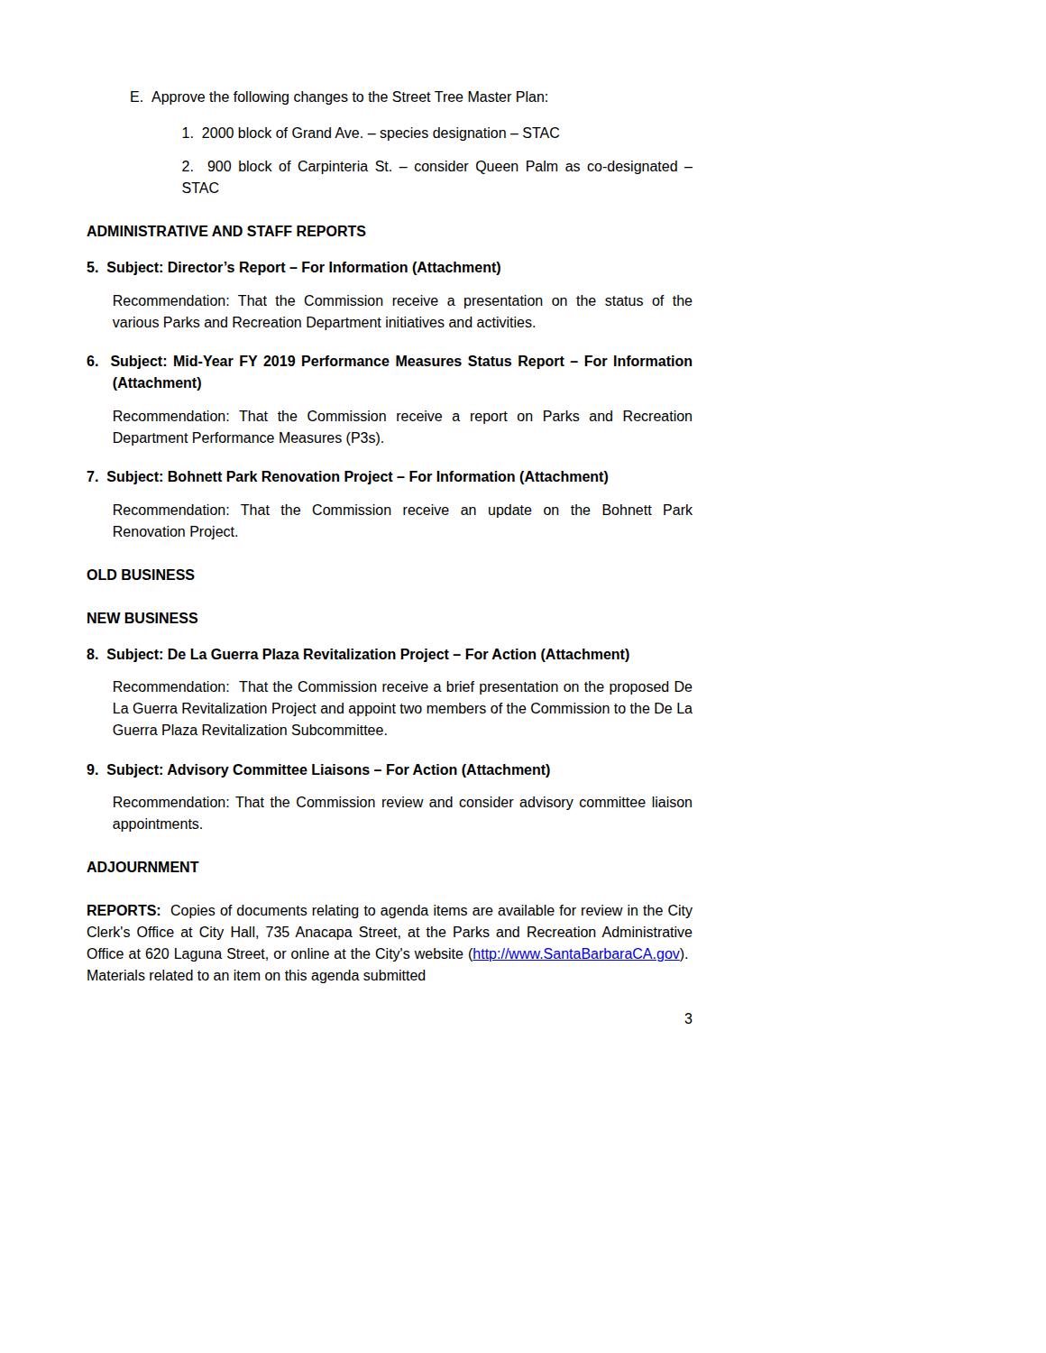E. Approve the following changes to the Street Tree Master Plan:
1. 2000 block of Grand Ave. – species designation – STAC
2. 900 block of Carpinteria St. – consider Queen Palm as co-designated – STAC
ADMINISTRATIVE AND STAFF REPORTS
5. Subject: Director’s Report – For Information (Attachment)
Recommendation: That the Commission receive a presentation on the status of the various Parks and Recreation Department initiatives and activities.
6. Subject: Mid-Year FY 2019 Performance Measures Status Report – For Information (Attachment)
Recommendation: That the Commission receive a report on Parks and Recreation Department Performance Measures (P3s).
7. Subject: Bohnett Park Renovation Project – For Information (Attachment)
Recommendation: That the Commission receive an update on the Bohnett Park Renovation Project.
OLD BUSINESS
NEW BUSINESS
8. Subject: De La Guerra Plaza Revitalization Project – For Action (Attachment)
Recommendation: That the Commission receive a brief presentation on the proposed De La Guerra Revitalization Project and appoint two members of the Commission to the De La Guerra Plaza Revitalization Subcommittee.
9. Subject: Advisory Committee Liaisons – For Action (Attachment)
Recommendation: That the Commission review and consider advisory committee liaison appointments.
ADJOURNMENT
REPORTS: Copies of documents relating to agenda items are available for review in the City Clerk's Office at City Hall, 735 Anacapa Street, at the Parks and Recreation Administrative Office at 620 Laguna Street, or online at the City's website (http://www.SantaBarbaraCA.gov). Materials related to an item on this agenda submitted
3